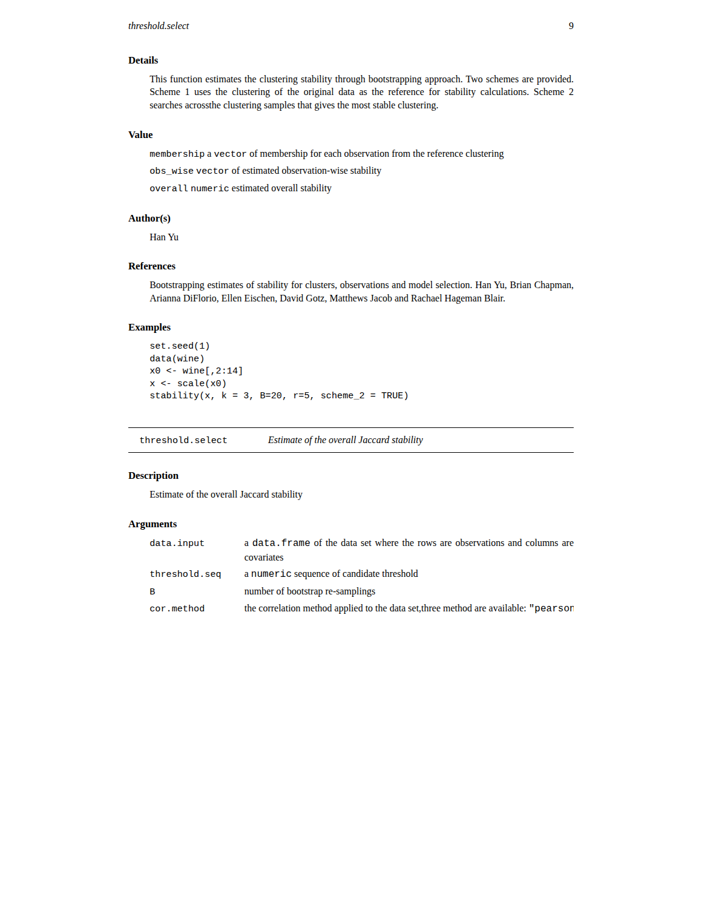threshold.select 9
Details
This function estimates the clustering stability through bootstrapping approach. Two schemes are provided. Scheme 1 uses the clustering of the original data as the reference for stability calculations. Scheme 2 searches acrossthe clustering samples that gives the most stable clustering.
Value
membership a vector of membership for each observation from the reference clustering
obs_wise vector of estimated observation-wise stability
overall numeric estimated overall stability
Author(s)
Han Yu
References
Bootstrapping estimates of stability for clusters, observations and model selection. Han Yu, Brian Chapman, Arianna DiFlorio, Ellen Eischen, David Gotz, Matthews Jacob and Rachael Hageman Blair.
Examples
set.seed(1)
data(wine)
x0 <- wine[,2:14]
x <- scale(x0)
stability(x, k = 3, B=20, r=5, scheme_2 = TRUE)
threshold.select Estimate of the overall Jaccard stability
Description
Estimate of the overall Jaccard stability
Arguments
data.input
a data.frame of the data set where the rows are observations and columns are covariates
threshold.seq
a numeric sequence of candidate threshold
B
number of bootstrap re-samplings
cor.method
the correlation method applied to the data set,three method are available: "pearson","kendall","spearman"